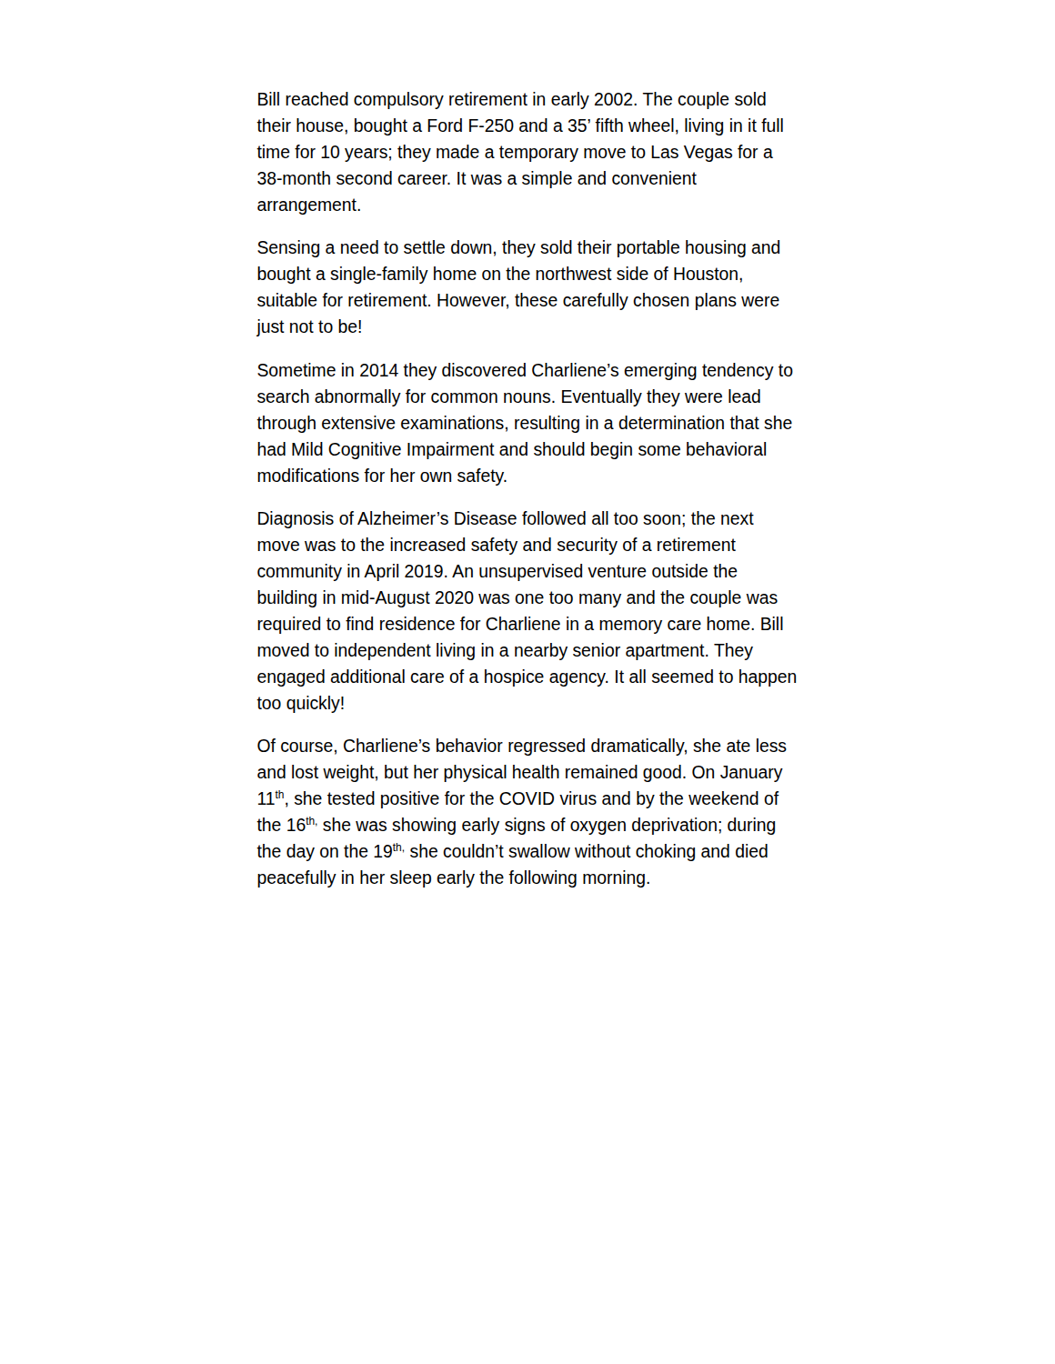Bill reached compulsory retirement in early 2002. The couple sold their house, bought a Ford F-250 and a 35’ fifth wheel, living in it full time for 10 years; they made a temporary move to Las Vegas for a 38-month second career. It was a simple and convenient arrangement.
Sensing a need to settle down, they sold their portable housing and bought a single-family home on the northwest side of Houston, suitable for retirement. However, these carefully chosen plans were just not to be!
Sometime in 2014 they discovered Charliene’s emerging tendency to search abnormally for common nouns. Eventually they were lead through extensive examinations, resulting in a determination that she had Mild Cognitive Impairment and should begin some behavioral modifications for her own safety.
Diagnosis of Alzheimer’s Disease followed all too soon; the next move was to the increased safety and security of a retirement community in April 2019. An unsupervised venture outside the building in mid-August 2020 was one too many and the couple was required to find residence for Charliene in a memory care home. Bill moved to independent living in a nearby senior apartment. They engaged additional care of a hospice agency. It all seemed to happen too quickly!
Of course, Charliene’s behavior regressed dramatically, she ate less and lost weight, but her physical health remained good. On January 11th, she tested positive for the COVID virus and by the weekend of the 16th, she was showing early signs of oxygen deprivation; during the day on the 19th, she couldn’t swallow without choking and died peacefully in her sleep early the following morning.